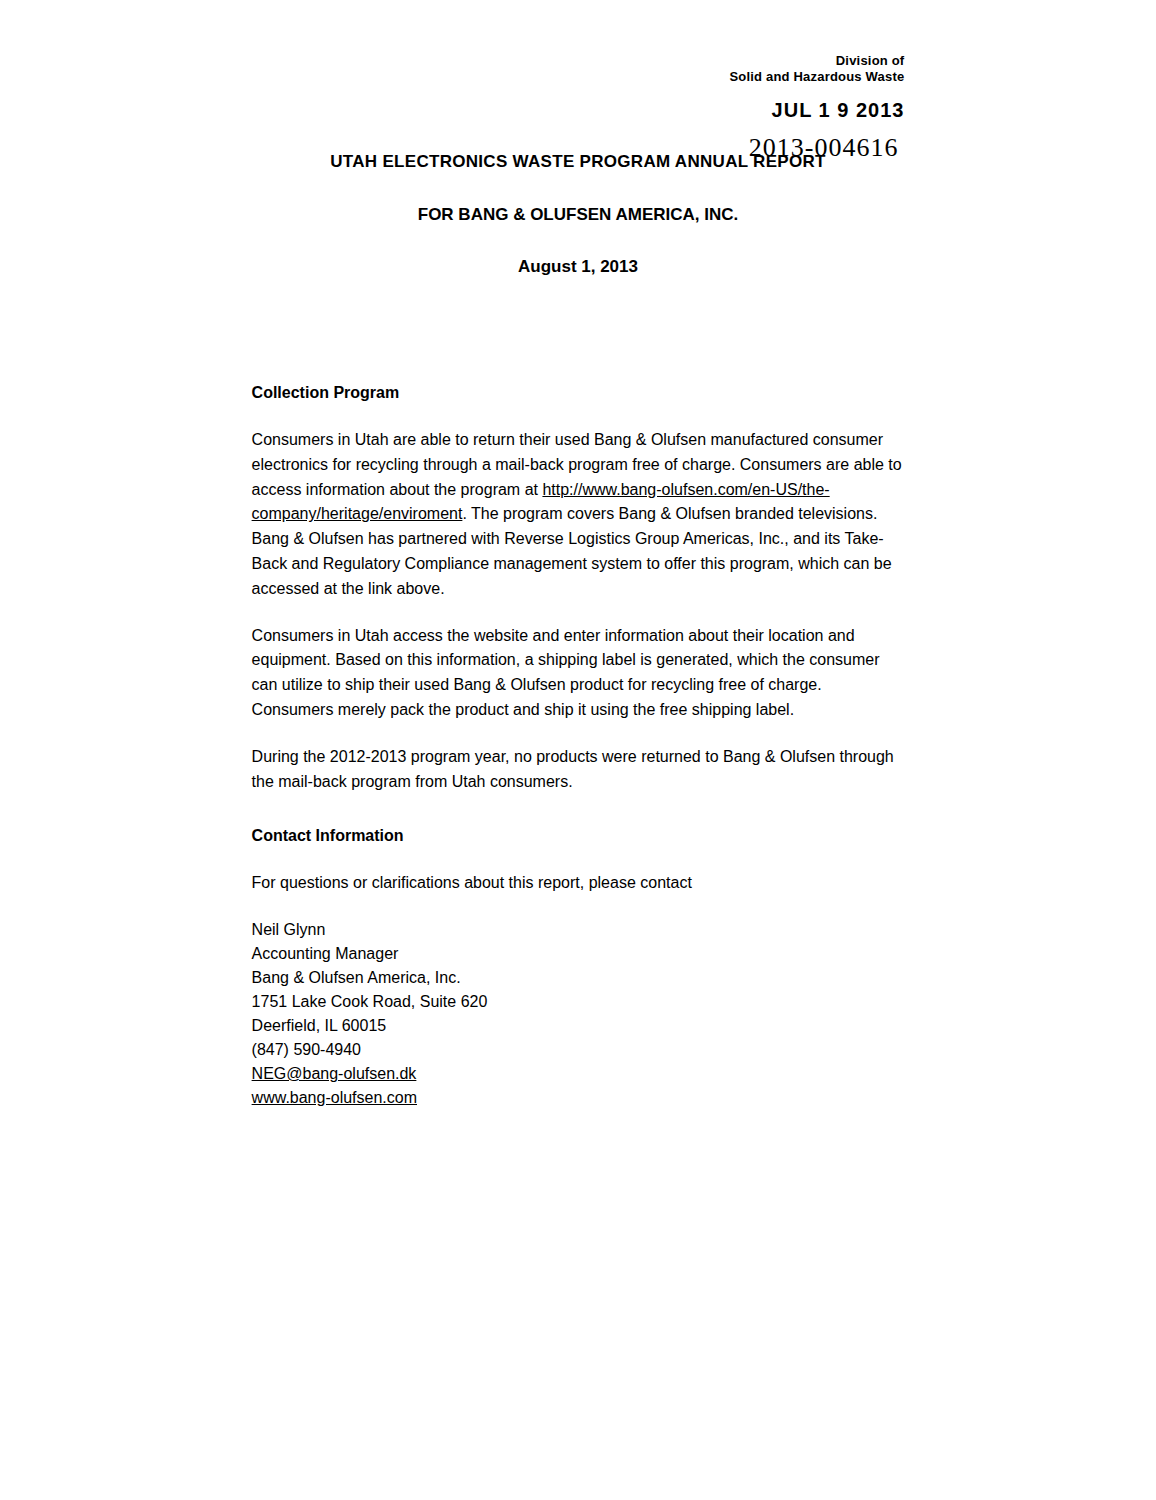Division of
Solid and Hazardous Waste
JUL 1 9 2013
2013-004616
UTAH ELECTRONICS WASTE PROGRAM ANNUAL REPORT
FOR BANG & OLUFSEN AMERICA, INC.
August 1, 2013
Collection Program
Consumers in Utah are able to return their used Bang & Olufsen manufactured consumer electronics for recycling through a mail-back program free of charge. Consumers are able to access information about the program at http://www.bang-olufsen.com/en-US/the-company/heritage/enviroment. The program covers Bang & Olufsen branded televisions. Bang & Olufsen has partnered with Reverse Logistics Group Americas, Inc., and its Take-Back and Regulatory Compliance management system to offer this program, which can be accessed at the link above.
Consumers in Utah access the website and enter information about their location and equipment. Based on this information, a shipping label is generated, which the consumer can utilize to ship their used Bang & Olufsen product for recycling free of charge. Consumers merely pack the product and ship it using the free shipping label.
During the 2012-2013 program year, no products were returned to Bang & Olufsen through the mail-back program from Utah consumers.
Contact Information
For questions or clarifications about this report, please contact
Neil Glynn
Accounting Manager
Bang & Olufsen America, Inc.
1751 Lake Cook Road, Suite 620
Deerfield, IL 60015
(847) 590-4940
NEG@bang-olufsen.dk
www.bang-olufsen.com